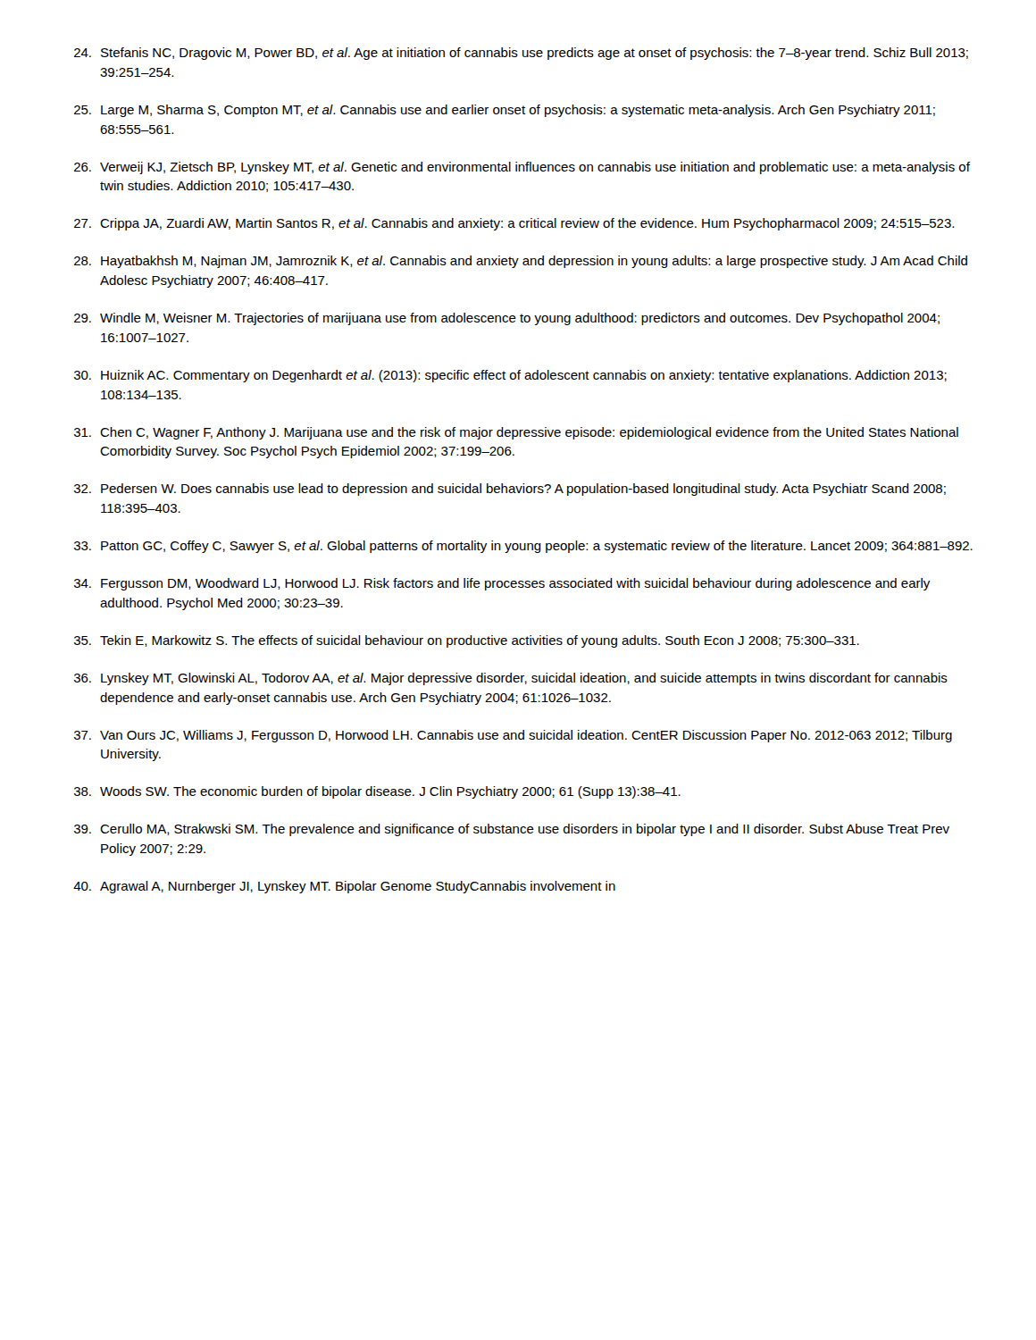Stefanis NC, Dragovic M, Power BD, et al. Age at initiation of cannabis use predicts age at onset of psychosis: the 7–8-year trend. Schiz Bull 2013; 39:251–254.
Large M, Sharma S, Compton MT, et al. Cannabis use and earlier onset of psychosis: a systematic meta-analysis. Arch Gen Psychiatry 2011; 68:555–561.
Verweij KJ, Zietsch BP, Lynskey MT, et al. Genetic and environmental influences on cannabis use initiation and problematic use: a meta-analysis of twin studies. Addiction 2010; 105:417–430.
Crippa JA, Zuardi AW, Martin Santos R, et al. Cannabis and anxiety: a critical review of the evidence. Hum Psychopharmacol 2009; 24:515–523.
Hayatbakhsh M, Najman JM, Jamroznik K, et al. Cannabis and anxiety and depression in young adults: a large prospective study. J Am Acad Child Adolesc Psychiatry 2007; 46:408–417.
Windle M, Weisner M. Trajectories of marijuana use from adolescence to young adulthood: predictors and outcomes. Dev Psychopathol 2004; 16:1007–1027.
Huiznik AC. Commentary on Degenhardt et al. (2013): specific effect of adolescent cannabis on anxiety: tentative explanations. Addiction 2013; 108:134–135.
Chen C, Wagner F, Anthony J. Marijuana use and the risk of major depressive episode: epidemiological evidence from the United States National Comorbidity Survey. Soc Psychol Psych Epidemiol 2002; 37:199–206.
Pedersen W. Does cannabis use lead to depression and suicidal behaviors? A population-based longitudinal study. Acta Psychiatr Scand 2008; 118:395–403.
Patton GC, Coffey C, Sawyer S, et al. Global patterns of mortality in young people: a systematic review of the literature. Lancet 2009; 364:881–892.
Fergusson DM, Woodward LJ, Horwood LJ. Risk factors and life processes associated with suicidal behaviour during adolescence and early adulthood. Psychol Med 2000; 30:23–39.
Tekin E, Markowitz S. The effects of suicidal behaviour on productive activities of young adults. South Econ J 2008; 75:300–331.
Lynskey MT, Glowinski AL, Todorov AA, et al. Major depressive disorder, suicidal ideation, and suicide attempts in twins discordant for cannabis dependence and early-onset cannabis use. Arch Gen Psychiatry 2004; 61:1026–1032.
Van Ours JC, Williams J, Fergusson D, Horwood LH. Cannabis use and suicidal ideation. CentER Discussion Paper No. 2012-063 2012; Tilburg University.
Woods SW. The economic burden of bipolar disease. J Clin Psychiatry 2000; 61 (Supp 13):38–41.
Cerullo MA, Strakwski SM. The prevalence and significance of substance use disorders in bipolar type I and II disorder. Subst Abuse Treat Prev Policy 2007; 2:29.
Agrawal A, Nurnberger JI, Lynskey MT. Bipolar Genome StudyCannabis involvement in